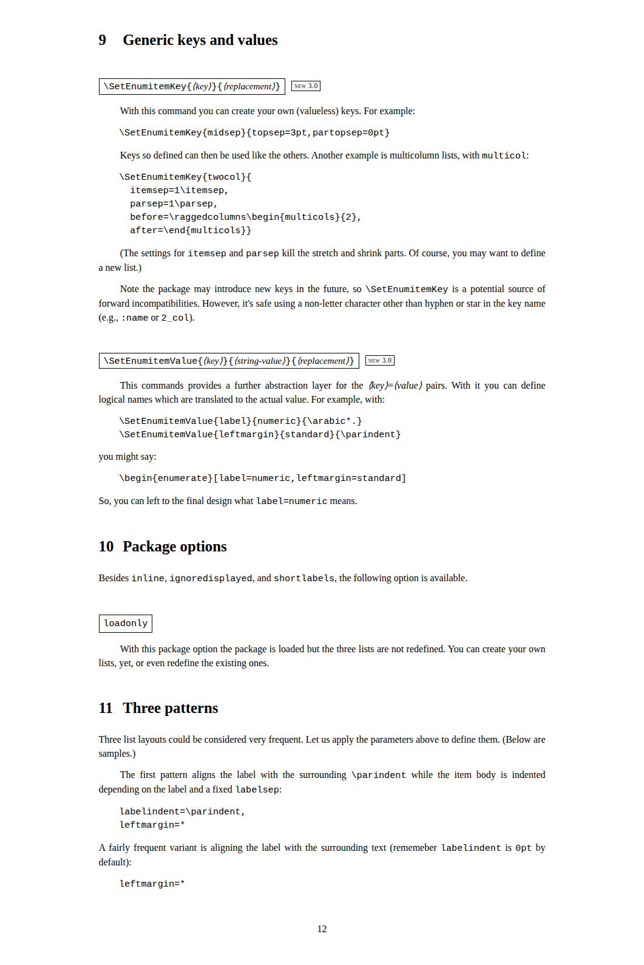9 Generic keys and values
\SetEnumitemKey{⟨key⟩}{⟨replacement⟩}new 3.0
With this command you can create your own (valueless) keys. For example:
\SetEnumitemKey{midsep}{topsep=3pt,partopsep=0pt}
Keys so defined can then be used like the others. Another example is multicolumn lists, with multicol:
\SetEnumitemKey{twocol}{
  itemsep=1\itemsep,
  parsep=1\parsep,
  before=\raggedcolumns\begin{multicols}{2},
  after=\end{multicols}}
(The settings for itemsep and parsep kill the stretch and shrink parts. Of course, you may want to define a new list.)
Note the package may introduce new keys in the future, so \SetEnumitemKey is a potential source of forward incompatibilities. However, it's safe using a non-letter character other than hyphen or star in the key name (e.g., :name or 2_col).
\SetEnumitemValue{⟨key⟩}{⟨string-value⟩}{⟨replacement⟩}new 3.0
This commands provides a further abstraction layer for the ⟨key⟩=⟨value⟩ pairs. With it you can define logical names which are translated to the actual value. For example, with:
\SetEnumitemValue{label}{numeric}{\arabic*.}
\SetEnumitemValue{leftmargin}{standard}{\parindent}
you might say:
\begin{enumerate}[label=numeric,leftmargin=standard]
So, you can left to the final design what label=numeric means.
10 Package options
Besides inline, ignoredisplayed, and shortlabels, the following option is available.
loadonly
With this package option the package is loaded but the three lists are not redefined. You can create your own lists, yet, or even redefine the existing ones.
11 Three patterns
Three list layouts could be considered very frequent. Let us apply the parameters above to define them. (Below are samples.)
The first pattern aligns the label with the surrounding \parindent while the item body is indented depending on the label and a fixed labelsep:
labelindent=\parindent,
leftmargin=*
A fairly frequent variant is aligning the label with the surrounding text (rememeber labelindent is 0pt by default):
leftmargin=*
12